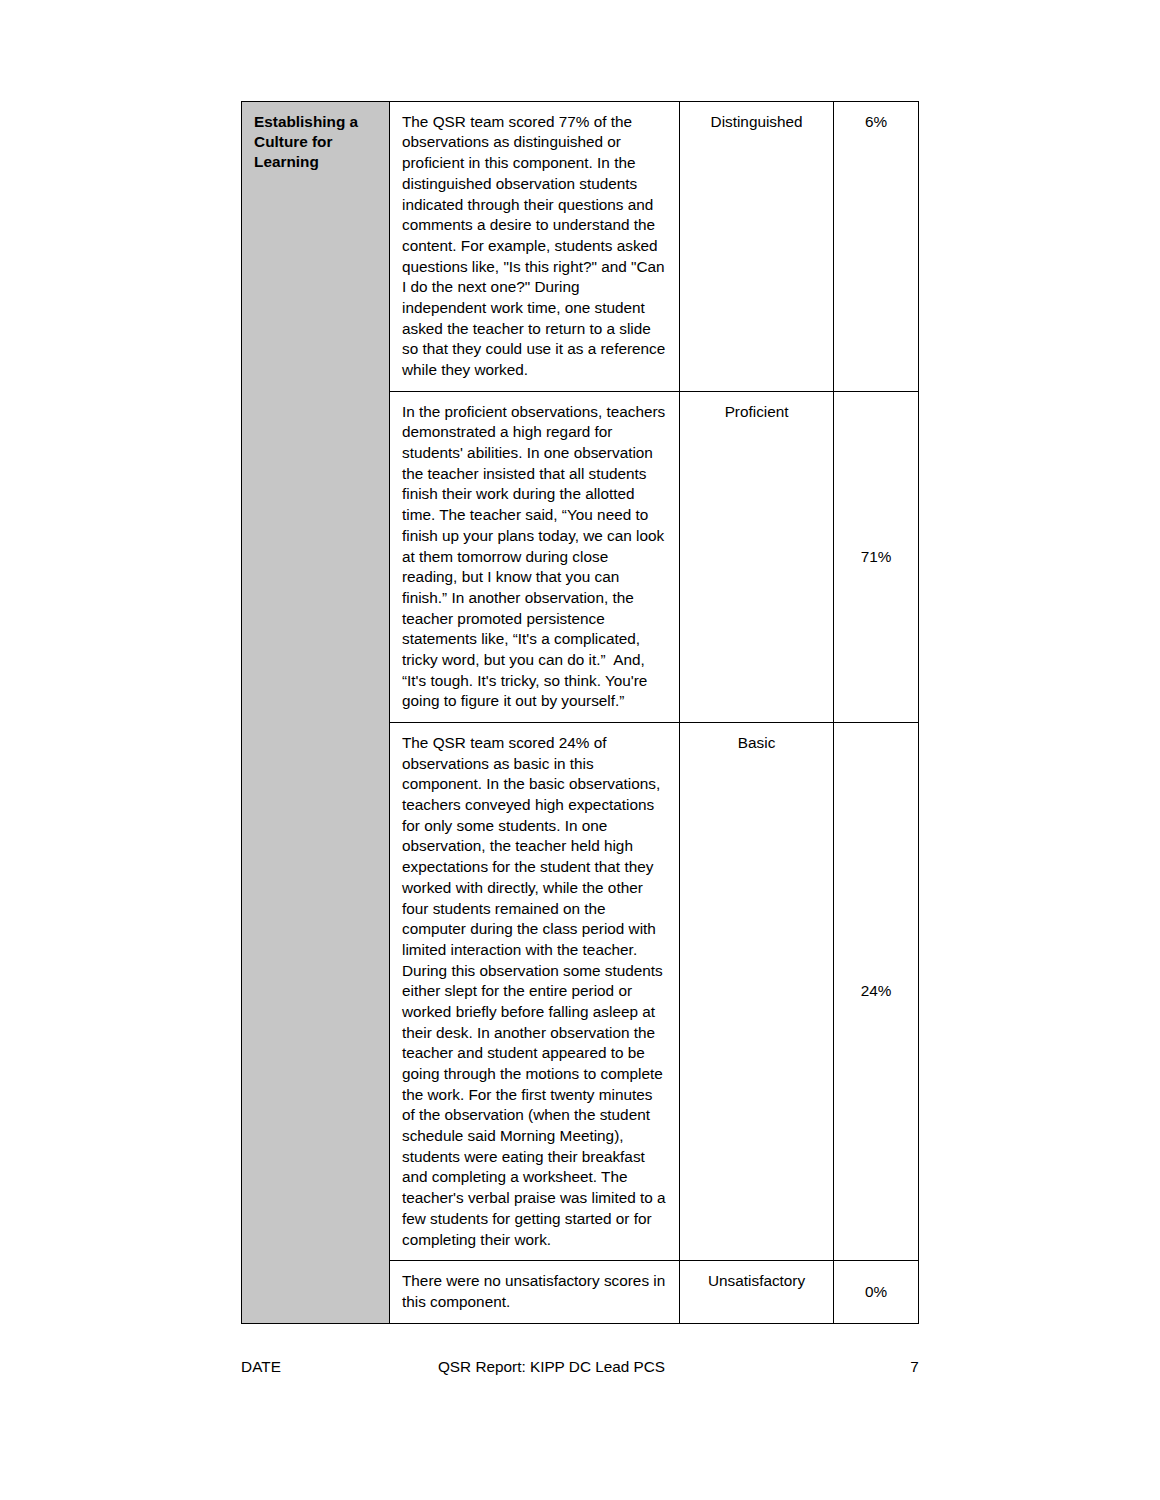| Establishing a Culture for Learning | The QSR team scored 77% of the observations as distinguished or proficient in this component. In the distinguished observation students indicated through their questions and comments a desire to understand the content. For example, students asked questions like, "Is this right?" and "Can I do the next one?" During independent work time, one student asked the teacher to return to a slide so that they could use it as a reference while they worked. | Distinguished | 6% |
| In the proficient observations, teachers demonstrated a high regard for students' abilities. In one observation the teacher insisted that all students finish their work during the allotted time. The teacher said, “You need to finish up your plans today, we can look at them tomorrow during close reading, but I know that you can finish.” In another observation, the teacher promoted persistence statements like, “It's a complicated, tricky word, but you can do it.” And, “It's tough. It's tricky, so think. You're going to figure it out by yourself.” | Proficient | 71% |
| The QSR team scored 24% of observations as basic in this component. In the basic observations, teachers conveyed high expectations for only some students. In one observation, the teacher held high expectations for the student that they worked with directly, while the other four students remained on the computer during the class period with limited interaction with the teacher. During this observation some students either slept for the entire period or worked briefly before falling asleep at their desk. In another observation the teacher and student appeared to be going through the motions to complete the work. For the first twenty minutes of the observation (when the student schedule said Morning Meeting), students were eating their breakfast and completing a worksheet. The teacher's verbal praise was limited to a few students for getting started or for completing their work. | Basic | 24% |
| There were no unsatisfactory scores in this component. | Unsatisfactory | 0% |
DATE
QSR Report: KIPP DC Lead PCS
7